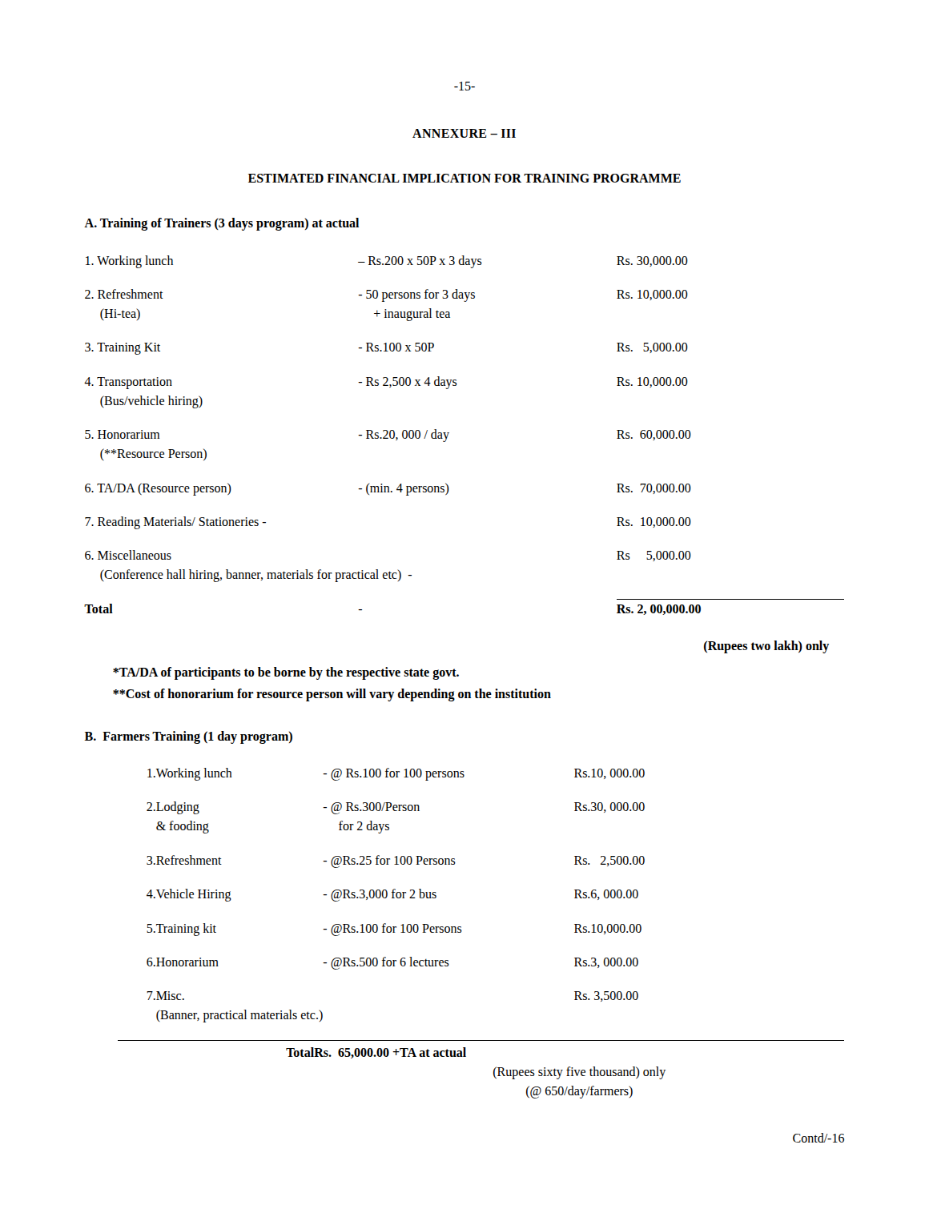-15-
ANNEXURE – III
ESTIMATED FINANCIAL IMPLICATION FOR TRAINING PROGRAMME
A. Training of Trainers (3 days program) at actual
| 1. Working lunch | – Rs.200 x 50P x 3 days | Rs. 30,000.00 |
| 2. Refreshment (Hi-tea) | - 50 persons for 3 days + inaugural tea | Rs. 10,000.00 |
| 3. Training Kit | - Rs.100 x 50P | Rs. 5,000.00 |
| 4. Transportation (Bus/vehicle hiring) | - Rs 2,500 x 4 days | Rs. 10,000.00 |
| 5. Honorarium (**Resource Person) | - Rs.20, 000 / day | Rs. 60,000.00 |
| 6. TA/DA (Resource person) | - (min. 4 persons) | Rs. 70,000.00 |
| 7. Reading Materials/ Stationeries - | | Rs. 10,000.00 |
| 6. Miscellaneous (Conference hall hiring, banner, materials for practical etc) - | Rs 5,000.00 |
| Total | - | Rs. 2, 00,000.00 |
(Rupees two lakh) only
*TA/DA of participants to be borne by the respective state govt.
**Cost of honorarium for resource person will vary depending on the institution
B. Farmers Training (1 day program)
| 1. | Working lunch | - @ Rs.100 for 100 persons | Rs.10, 000.00 |
| 2. | Lodging & fooding | - @ Rs.300/Person for 2 days | Rs.30, 000.00 |
| 3. | Refreshment | - @Rs.25 for 100 Persons | Rs. 2,500.00 |
| 4. | Vehicle Hiring | - @Rs.3,000 for 2 bus | Rs.6, 000.00 |
| 5. | Training kit | - @Rs.100 for 100 Persons | Rs.10,000.00 |
| 6. | Honorarium | - @Rs.500 for 6 lectures | Rs.3, 000.00 |
| 7. | Misc. (Banner, practical materials etc.) | | Rs. 3,500.00 |
| Total | Rs. 65,000.00 +TA at actual |
| | (Rupees sixty five thousand) only |
| | (@ 650/day/farmers) |
Contd/-16